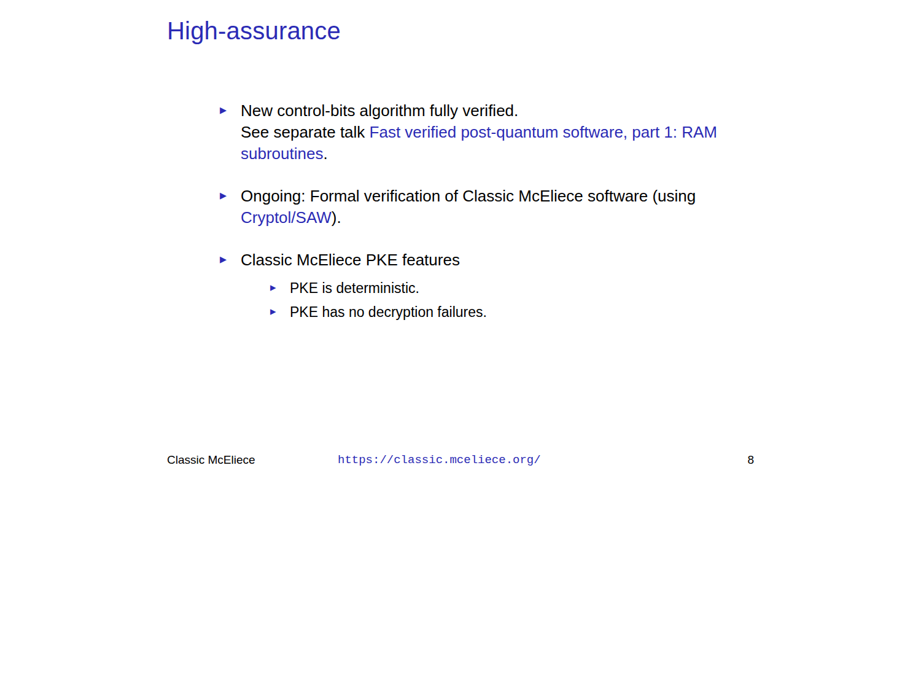High-assurance
New control-bits algorithm fully verified.
See separate talk Fast verified post-quantum software, part 1: RAM subroutines.
Ongoing: Formal verification of Classic McEliece software (using Cryptol/SAW).
Classic McEliece PKE features
PKE is deterministic.
PKE has no decryption failures.
Classic McEliece https://classic.mceliece.org/ 8